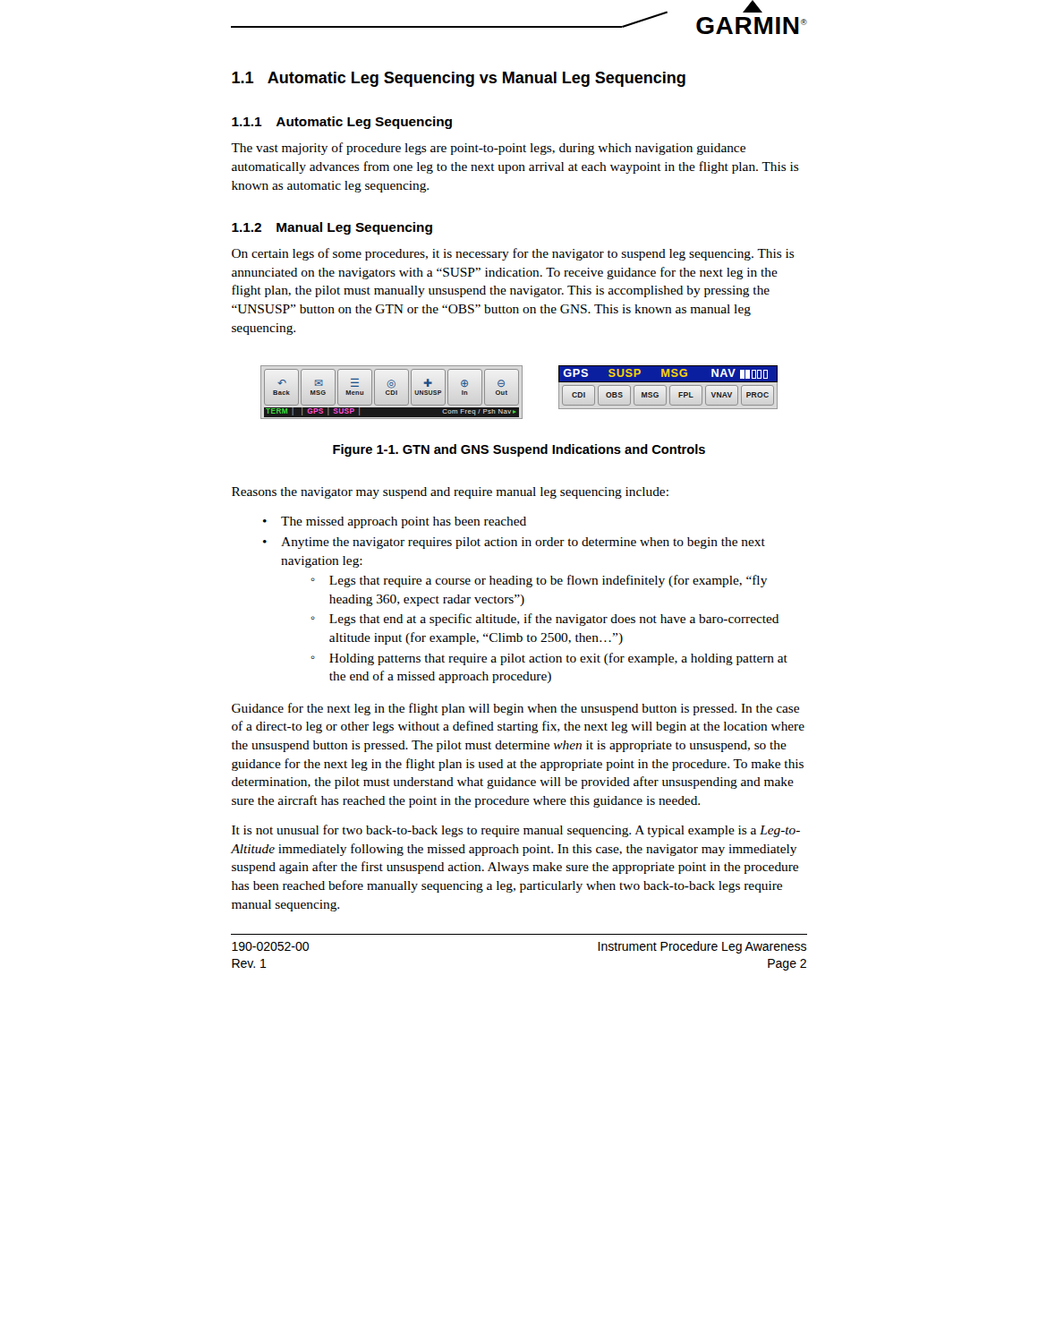GARMIN®
1.1 Automatic Leg Sequencing vs Manual Leg Sequencing
1.1.1 Automatic Leg Sequencing
The vast majority of procedure legs are point-to-point legs, during which navigation guidance automatically advances from one leg to the next upon arrival at each waypoint in the flight plan. This is known as automatic leg sequencing.
1.1.2 Manual Leg Sequencing
On certain legs of some procedures, it is necessary for the navigator to suspend leg sequencing. This is annunciated on the navigators with a “SUSP” indication. To receive guidance for the next leg in the flight plan, the pilot must manually unsuspend the navigator. This is accomplished by pressing the “UNSUSP” button on the GTN or the “OBS” button on the GNS. This is known as manual leg sequencing.
↶Back
✉MSG
☰Menu
◎CDI
✚UNSUSP
⊕In
⊖Out
TERM||GPS|SUSP| Com Freq / Psh Nav▸
GPS SUSP MSG NAV
CDI
OBS
MSG
FPL
VNAV
PROC
Figure 1-1. GTN and GNS Suspend Indications and Controls
Reasons the navigator may suspend and require manual leg sequencing include:
The missed approach point has been reached
Anytime the navigator requires pilot action in order to determine when to begin the next navigation leg:
Legs that require a course or heading to be flown indefinitely (for example, “fly heading 360, expect radar vectors”)
Legs that end at a specific altitude, if the navigator does not have a baro-corrected altitude input (for example, “Climb to 2500, then…”)
Holding patterns that require a pilot action to exit (for example, a holding pattern at the end of a missed approach procedure)
Guidance for the next leg in the flight plan will begin when the unsuspend button is pressed. In the case of a direct-to leg or other legs without a defined starting fix, the next leg will begin at the location where the unsuspend button is pressed. The pilot must determine when it is appropriate to unsuspend, so the guidance for the next leg in the flight plan is used at the appropriate point in the procedure. To make this determination, the pilot must understand what guidance will be provided after unsuspending and make sure the aircraft has reached the point in the procedure where this guidance is needed.
It is not unusual for two back-to-back legs to require manual sequencing. A typical example is a Leg-to-Altitude immediately following the missed approach point. In this case, the navigator may immediately suspend again after the first unsuspend action. Always make sure the appropriate point in the procedure has been reached before manually sequencing a leg, particularly when two back-to-back legs require manual sequencing.
190-02052-00
Rev. 1
Instrument Procedure Leg Awareness
Page 2